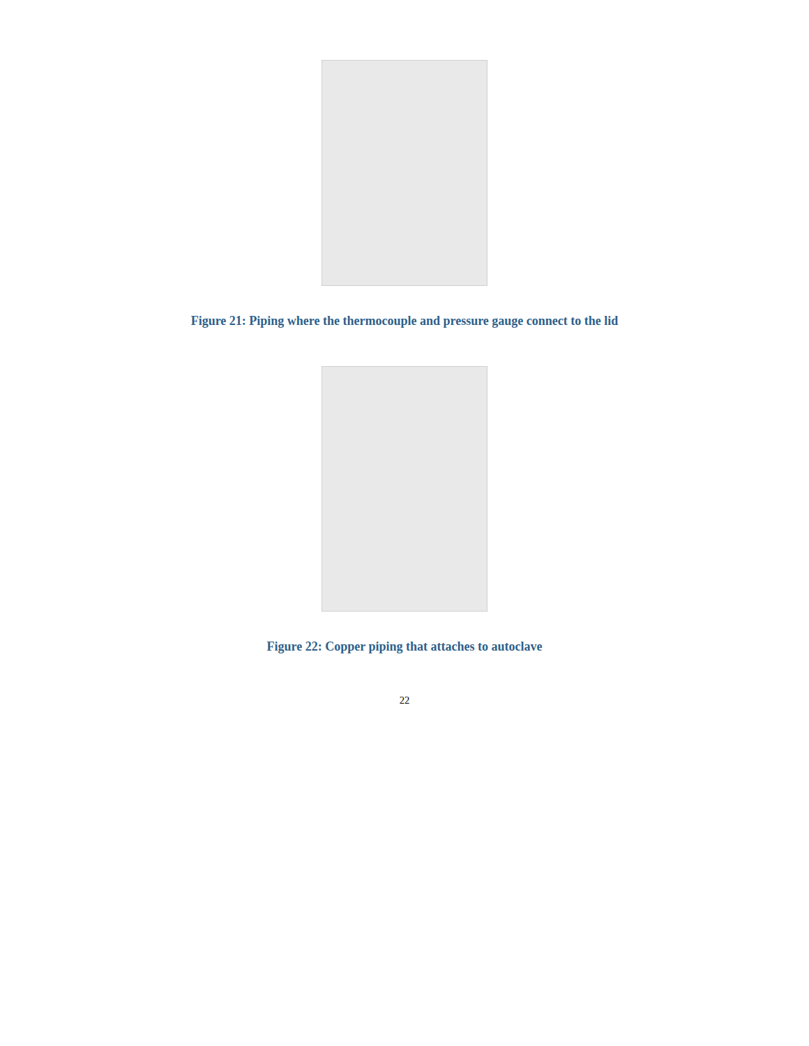Figure 21: Piping where the thermocouple and pressure gauge connect to the lid
Figure 22: Copper piping that attaches to autoclave
22